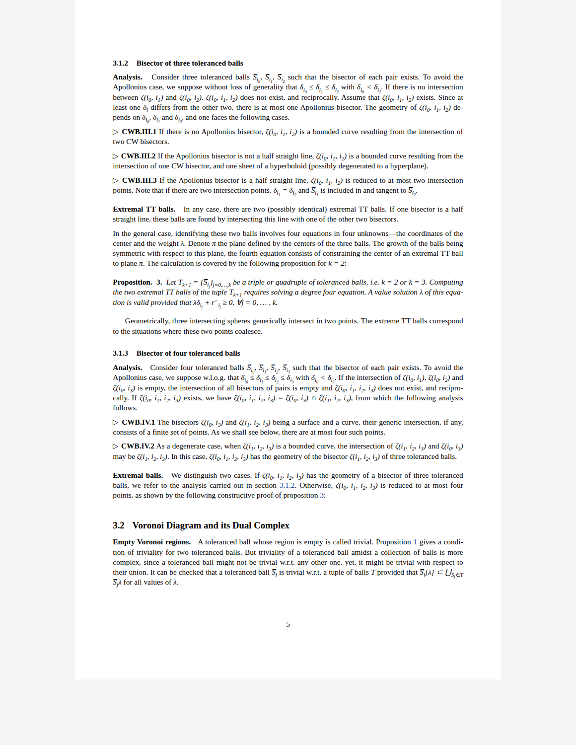3.1.2 Bisector of three toleranced balls
Analysis. Consider three toleranced balls S̅i0, S̅i1, S̅i2 such that the bisector of each pair exists. To avoid the Apollonius case, we suppose without loss of generality that δi0 ≤ δi1 ≤ δi2 with δi0 < δi2. If there is no intersection between ζ(i0, i1) and ζ(i0, i2), ζ(i0, i1, i2) does not exist, and reciprocally. Assume that ζ(i0, i1, i2) exists. Since at least one δi differs from the other two, there is at most one Apollonius bisector. The geometry of ζ(i0, i1, i2) depends on δi0, δi1 and δi2, and one faces the following cases.
▷ CWB.III.1 If there is no Apollonius bisector, ζ(i0, i1, i2) is a bounded curve resulting from the intersection of two CW bisectors.
▷ CWB.III.2 If the Apollonius bisector is not a half straight line, ζ(i0, i1, i2) is a bounded curve resulting from the intersection of one CW bisector, and one sheet of a hyperboloid (possibly degenerated to a hyperplane).
▷ CWB.III.3 If the Apollonius bisector is a half straight line, ζ(i0, i1, i2) is reduced to at most two intersection points. Note that if there are two intersection points, δi1 = δi2 and S̅i1 is included in and tangent to S̅i2.
Extremal TT balls. In any case, there are two (possibly identical) extremal TT balls. If one bisector is a half straight line, these balls are found by intersecting this line with one of the other two bisectors.
In the general case, identifying these two balls involves four equations in four unknowns—the coordinates of the center and the weight λ. Denote π the plane defined by the centers of the three balls. The growth of the balls being symmetric with respect to this plane, the fourth equation consists of constraining the center of an extremal TT ball to plane π. The calculation is covered by the following proposition for k = 2:
Proposition. 3. Let Tk+1 = {S̅ij}j=0,…,k be a triple or quadruple of toleranced balls, i.e. k = 2 or k = 3. Computing the two extremal TT balls of the tuple Tk+1 requires solving a degree four equation. A value solution λ of this equation is valid provided that λδij + r−ij ≥ 0, ∀j = 0, … , k.
Geometrically, three intersecting spheres generically intersect in two points. The extreme TT balls correspond to the situations where these two points coalesce.
3.1.3 Bisector of four toleranced balls
Analysis. Consider four toleranced balls S̅i0, S̅i1, S̅i2, S̅i3 such that the bisector of each pair exists. To avoid the Apollonius case, we suppose w.l.o.g. that δi0 ≤ δi1 ≤ δi2 ≤ δi3 with δi0 < δi3. If the intersection of ζ(i0, i1), ζ(i0, i2) and ζ(i0, i3) is empty, the intersection of all bisectors of pairs is empty and ζ(i0, i1, i2, i3) does not exist, and reciprocally. If ζ(i0, i1, i2, i3) exists, we have ζ(i0, i1, i2, i3) = ζ(i0, i3) ∩ ζ(i1, i2, i3), from which the following analysis follows.
▷ CWB.IV.1 The bisectors ζ(i0, i3) and ζ(i1, i2, i3) being a surface and a curve, their generic intersection, if any, consists of a finite set of points. As we shall see below, there are at most four such points.
▷ CWB.IV.2 As a degenerate case, when ζ(i1, i2, i3) is a bounded curve, the intersection of ζ(i1, i2, i3) and ζ(i0, i3) may be ζ(i1, i2, i3). In this case, ζ(i0, i1, i2, i3) has the geometry of the bisector ζ(i1, i2, i3) of three toleranced balls.
Extremal balls. We distinguish two cases. If ζ(i0, i1, i2, i3) has the geometry of a bisector of three toleranced balls, we refer to the analysis carried out in section 3.1.2. Otherwise, ζ(i0, i1, i2, i3) is reduced to at most four points, as shown by the following constructive proof of proposition 3:
3.2 Voronoi Diagram and its Dual Complex
Empty Voronoi regions. A toleranced ball whose region is empty is called trivial. Proposition 1 gives a condition of triviality for two toleranced balls. But triviality of a toleranced ball amidst a collection of balls is more complex, since a toleranced ball might not be trivial w.r.t. any other one, yet, it might be trivial with respect to their union. It can be checked that a toleranced ball S̅i is trivial w.r.t. a tuple of balls T provided that S̅i[λ] ⊂ ⋃S̅j∈T S̅jλ for all values of λ.
5